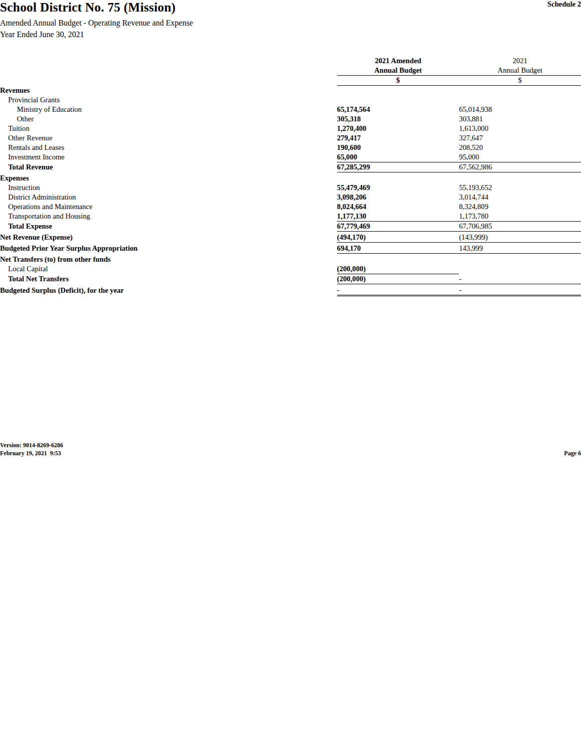Schedule 2
School District No. 75 (Mission)
Amended Annual Budget - Operating Revenue and Expense
Year Ended June 30, 2021
| | 2021 Amended | 2021 |
| | Annual Budget | Annual Budget |
| | $ | $ |
| Revenues | | |
| Provincial Grants | | |
| Ministry of Education | 65,174,564 | 65,014,938 |
| Other | 305,318 | 303,881 |
| Tuition | 1,270,400 | 1,613,000 |
| Other Revenue | 279,417 | 327,647 |
| Rentals and Leases | 190,600 | 208,520 |
| Investment Income | 65,000 | 95,000 |
| Total Revenue | 67,285,299 | 67,562,986 |
| Expenses | | |
| Instruction | 55,479,469 | 55,193,652 |
| District Administration | 3,098,206 | 3,014,744 |
| Operations and Maintenance | 8,024,664 | 8,324,809 |
| Transportation and Housing | 1,177,130 | 1,173,780 |
| Total Expense | 67,779,469 | 67,706,985 |
| Net Revenue (Expense) | (494,170) | (143,999) |
| Budgeted Prior Year Surplus Appropriation | 694,170 | 143,999 |
| Net Transfers (to) from other funds | | |
| Local Capital | (200,000) | |
| Total Net Transfers | (200,000) | - |
| Budgeted Surplus (Deficit), for the year | - | - |
Version: 9014-8269-6286
February 19, 2021 9:53
Page 6